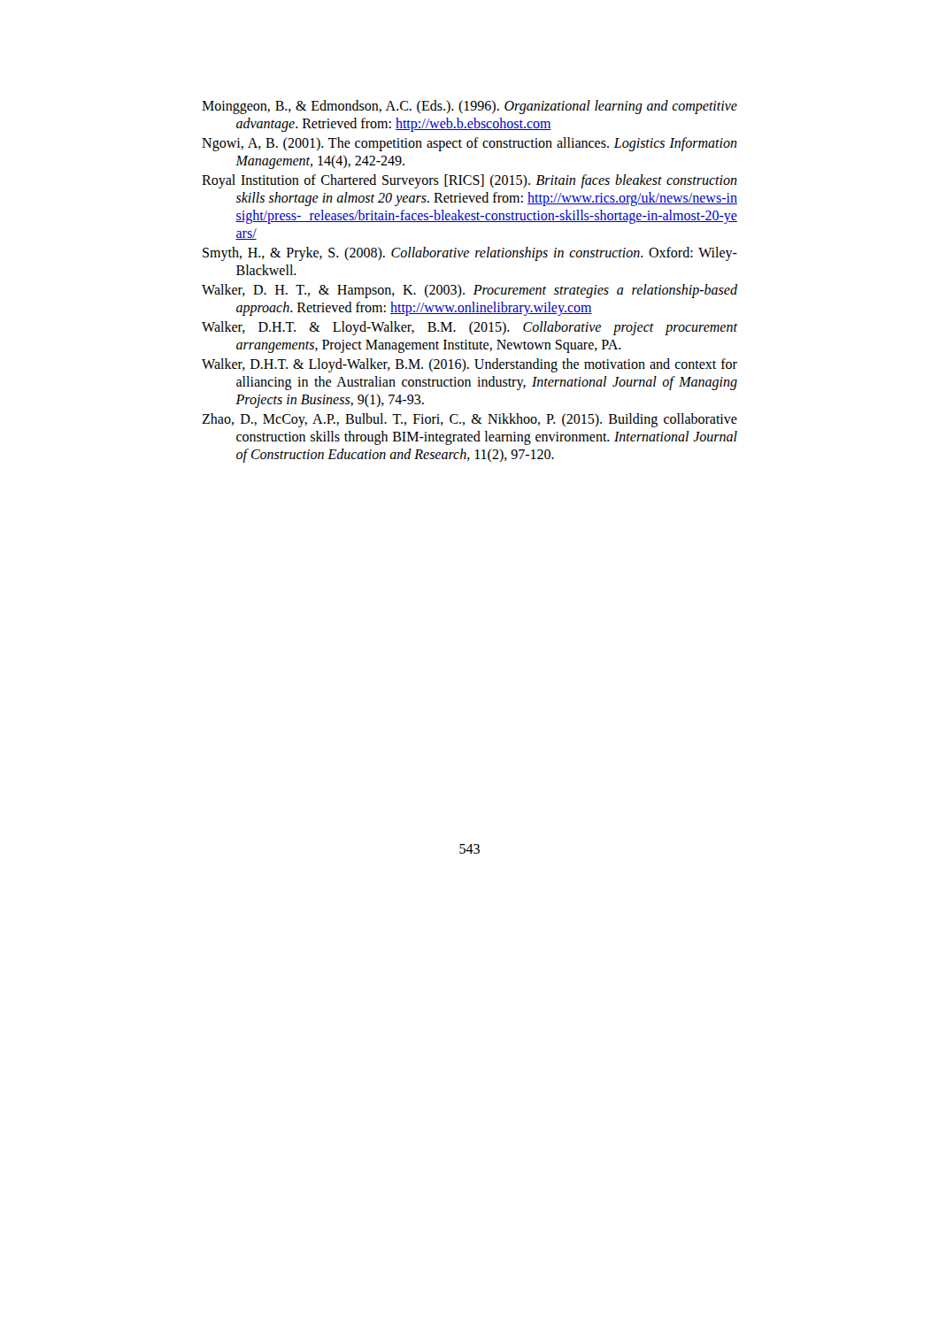Moinggeon, B., & Edmondson, A.C. (Eds.). (1996). Organizational learning and competitive advantage. Retrieved from: http://web.b.ebscohost.com
Ngowi, A, B. (2001). The competition aspect of construction alliances. Logistics Information Management, 14(4), 242-249.
Royal Institution of Chartered Surveyors [RICS] (2015). Britain faces bleakest construction skills shortage in almost 20 years. Retrieved from: http://www.rics.org/uk/news/news-insight/press- releases/britain-faces-bleakest-construction-skills-shortage-in-almost-20-years/
Smyth, H., & Pryke, S. (2008). Collaborative relationships in construction. Oxford: Wiley-Blackwell.
Walker, D. H. T., & Hampson, K. (2003). Procurement strategies a relationship-based approach. Retrieved from: http://www.onlinelibrary.wiley.com
Walker, D.H.T. & Lloyd-Walker, B.M. (2015). Collaborative project procurement arrangements, Project Management Institute, Newtown Square, PA.
Walker, D.H.T. & Lloyd-Walker, B.M. (2016). Understanding the motivation and context for alliancing in the Australian construction industry, International Journal of Managing Projects in Business, 9(1), 74-93.
Zhao, D., McCoy, A.P., Bulbul. T., Fiori, C., & Nikkhoo, P. (2015). Building collaborative construction skills through BIM-integrated learning environment. International Journal of Construction Education and Research, 11(2), 97-120.
543